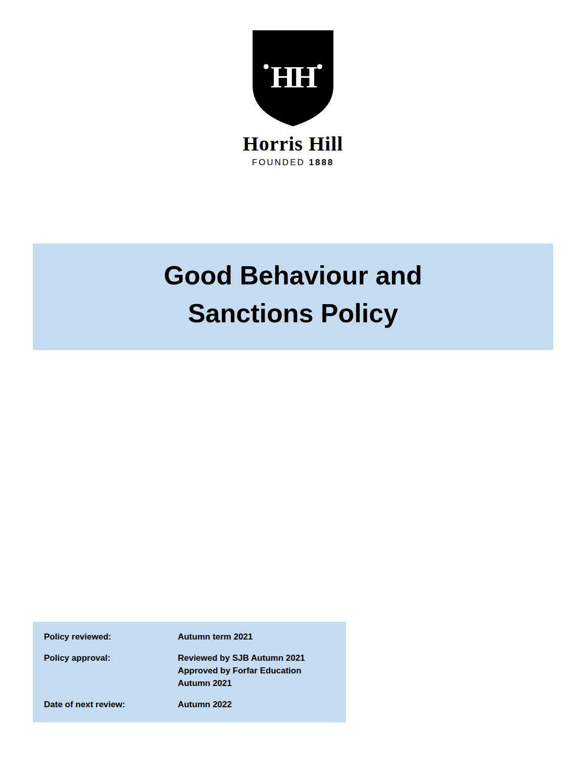HH
Horris Hill
FOUNDED 1888
Good Behaviour and
Sanctions Policy
| Policy reviewed: | Autumn term 2021 |
| Policy approval: | Reviewed by SJB Autumn 2021 Approved by Forfar Education Autumn 2021 |
| Date of next review: | Autumn 2022 |